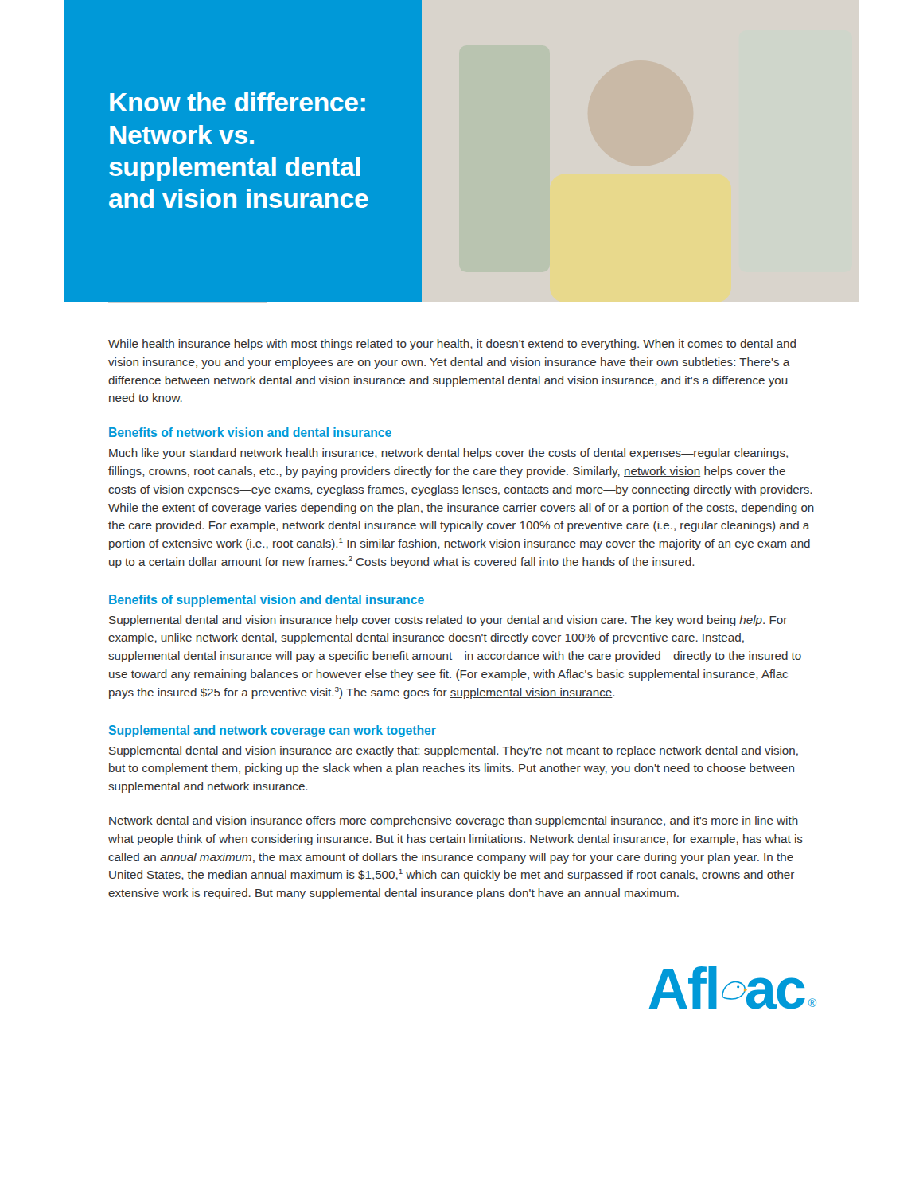Know the difference:
Network vs.
supplemental dental
and vision insurance
While health insurance helps with most things related to your health, it doesn't extend to everything. When it comes to dental and vision insurance, you and your employees are on your own. Yet dental and vision insurance have their own subtleties: There's a difference between network dental and vision insurance and supplemental dental and vision insurance, and it's a difference you need to know.
Benefits of network vision and dental insurance
Much like your standard network health insurance, network dental helps cover the costs of dental expenses—regular cleanings, fillings, crowns, root canals, etc., by paying providers directly for the care they provide. Similarly, network vision helps cover the costs of vision expenses—eye exams, eyeglass frames, eyeglass lenses, contacts and more—by connecting directly with providers. While the extent of coverage varies depending on the plan, the insurance carrier covers all of or a portion of the costs, depending on the care provided. For example, network dental insurance will typically cover 100% of preventive care (i.e., regular cleanings) and a portion of extensive work (i.e., root canals).1 In similar fashion, network vision insurance may cover the majority of an eye exam and up to a certain dollar amount for new frames.2 Costs beyond what is covered fall into the hands of the insured.
Benefits of supplemental vision and dental insurance
Supplemental dental and vision insurance help cover costs related to your dental and vision care. The key word being help. For example, unlike network dental, supplemental dental insurance doesn't directly cover 100% of preventive care. Instead, supplemental dental insurance will pay a specific benefit amount—in accordance with the care provided—directly to the insured to use toward any remaining balances or however else they see fit. (For example, with Aflac's basic supplemental insurance, Aflac pays the insured $25 for a preventive visit.3) The same goes for supplemental vision insurance.
Supplemental and network coverage can work together
Supplemental dental and vision insurance are exactly that: supplemental. They're not meant to replace network dental and vision, but to complement them, picking up the slack when a plan reaches its limits. Put another way, you don't need to choose between supplemental and network insurance.
Network dental and vision insurance offers more comprehensive coverage than supplemental insurance, and it's more in line with what people think of when considering insurance. But it has certain limitations. Network dental insurance, for example, has what is called an annual maximum, the max amount of dollars the insurance company will pay for your care during your plan year. In the United States, the median annual maximum is $1,500,1 which can quickly be met and surpassed if root canals, crowns and other extensive work is required. But many supplemental dental insurance plans don't have an annual maximum.
Afl ac®